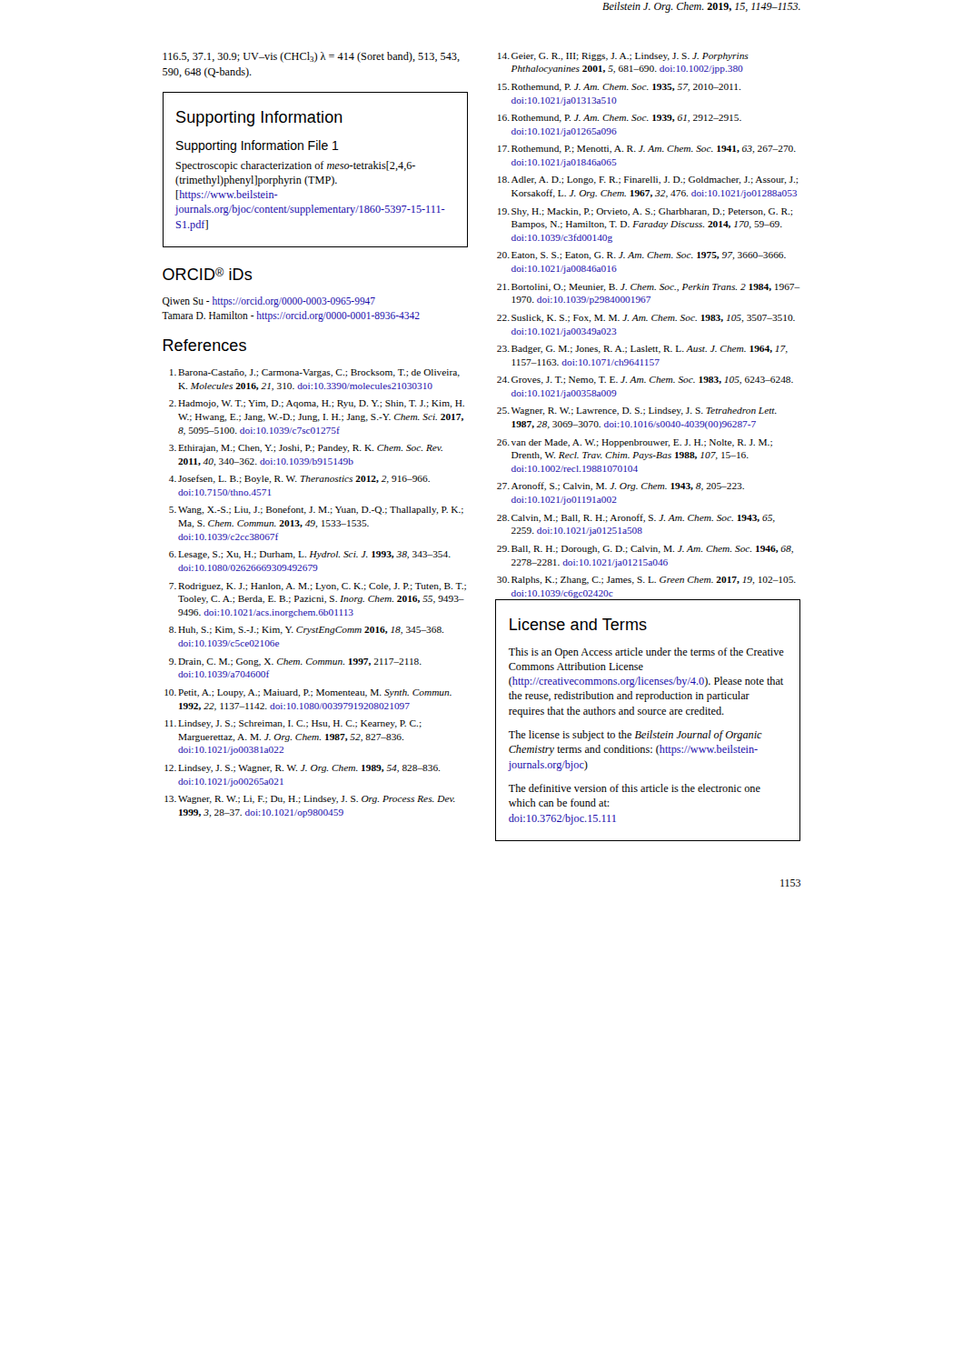Beilstein J. Org. Chem. 2019, 15, 1149–1153.
116.5, 37.1, 30.9; UV–vis (CHCl3) λ = 414 (Soret band), 513, 543, 590, 648 (Q-bands).
Supporting Information
Supporting Information File 1
Spectroscopic characterization of meso-tetrakis[2,4,6-(trimethyl)phenyl]porphyrin (TMP).
[https://www.beilstein-journals.org/bjoc/content/supplementary/1860-5397-15-111-S1.pdf]
ORCID® iDs
Qiwen Su - https://orcid.org/0000-0003-0965-9947
Tamara D. Hamilton - https://orcid.org/0000-0001-8936-4342
References
1. Barona-Castaño, J.; Carmona-Vargas, C.; Brocksom, T.; de Oliveira, K. Molecules 2016, 21, 310. doi:10.3390/molecules21030310
2. Hadmojo, W. T.; Yim, D.; Aqoma, H.; Ryu, D. Y.; Shin, T. J.; Kim, H. W.; Hwang, E.; Jang, W.-D.; Jung, I. H.; Jang, S.-Y. Chem. Sci. 2017, 8, 5095–5100. doi:10.1039/c7sc01275f
3. Ethirajan, M.; Chen, Y.; Joshi, P.; Pandey, R. K. Chem. Soc. Rev. 2011, 40, 340–362. doi:10.1039/b915149b
4. Josefsen, L. B.; Boyle, R. W. Theranostics 2012, 2, 916–966. doi:10.7150/thno.4571
5. Wang, X.-S.; Liu, J.; Bonefont, J. M.; Yuan, D.-Q.; Thallapally, P. K.; Ma, S. Chem. Commun. 2013, 49, 1533–1535. doi:10.1039/c2cc38067f
6. Lesage, S.; Xu, H.; Durham, L. Hydrol. Sci. J. 1993, 38, 343–354. doi:10.1080/02626669309492679
7. Rodriguez, K. J.; Hanlon, A. M.; Lyon, C. K.; Cole, J. P.; Tuten, B. T.; Tooley, C. A.; Berda, E. B.; Pazicni, S. Inorg. Chem. 2016, 55, 9493–9496. doi:10.1021/acs.inorgchem.6b01113
8. Huh, S.; Kim, S.-J.; Kim, Y. CrystEngComm 2016, 18, 345–368. doi:10.1039/c5ce02106e
9. Drain, C. M.; Gong, X. Chem. Commun. 1997, 2117–2118. doi:10.1039/a704600f
10. Petit, A.; Loupy, A.; Maiuard, P.; Momenteau, M. Synth. Commun. 1992, 22, 1137–1142. doi:10.1080/00397919208021097
11. Lindsey, J. S.; Schreiman, I. C.; Hsu, H. C.; Kearney, P. C.; Marguerettaz, A. M. J. Org. Chem. 1987, 52, 827–836. doi:10.1021/jo00381a022
12. Lindsey, J. S.; Wagner, R. W. J. Org. Chem. 1989, 54, 828–836. doi:10.1021/jo00265a021
13. Wagner, R. W.; Li, F.; Du, H.; Lindsey, J. S. Org. Process Res. Dev. 1999, 3, 28–37. doi:10.1021/op9800459
14. Geier, G. R., III; Riggs, J. A.; Lindsey, J. S. J. Porphyrins Phthalocyanines 2001, 5, 681–690. doi:10.1002/jpp.380
15. Rothemund, P. J. Am. Chem. Soc. 1935, 57, 2010–2011. doi:10.1021/ja01313a510
16. Rothemund, P. J. Am. Chem. Soc. 1939, 61, 2912–2915. doi:10.1021/ja01265a096
17. Rothemund, P.; Menotti, A. R. J. Am. Chem. Soc. 1941, 63, 267–270. doi:10.1021/ja01846a065
18. Adler, A. D.; Longo, F. R.; Finarelli, J. D.; Goldmacher, J.; Assour, J.; Korsakoff, L. J. Org. Chem. 1967, 32, 476. doi:10.1021/jo01288a053
19. Shy, H.; Mackin, P.; Orvieto, A. S.; Gharbharan, D.; Peterson, G. R.; Bampos, N.; Hamilton, T. D. Faraday Discuss. 2014, 170, 59–69. doi:10.1039/c3fd00140g
20. Eaton, S. S.; Eaton, G. R. J. Am. Chem. Soc. 1975, 97, 3660–3666. doi:10.1021/ja00846a016
21. Bortolini, O.; Meunier, B. J. Chem. Soc., Perkin Trans. 2 1984, 1967–1970. doi:10.1039/p29840001967
22. Suslick, K. S.; Fox, M. M. J. Am. Chem. Soc. 1983, 105, 3507–3510. doi:10.1021/ja00349a023
23. Badger, G. M.; Jones, R. A.; Laslett, R. L. Aust. J. Chem. 1964, 17, 1157–1163. doi:10.1071/ch9641157
24. Groves, J. T.; Nemo, T. E. J. Am. Chem. Soc. 1983, 105, 6243–6248. doi:10.1021/ja00358a009
25. Wagner, R. W.; Lawrence, D. S.; Lindsey, J. S. Tetrahedron Lett. 1987, 28, 3069–3070. doi:10.1016/s0040-4039(00)96287-7
26. van der Made, A. W.; Hoppenbrouwer, E. J. H.; Nolte, R. J. M.; Drenth, W. Recl. Trav. Chim. Pays-Bas 1988, 107, 15–16. doi:10.1002/recl.19881070104
27. Aronoff, S.; Calvin, M. J. Org. Chem. 1943, 8, 205–223. doi:10.1021/jo01191a002
28. Calvin, M.; Ball, R. H.; Aronoff, S. J. Am. Chem. Soc. 1943, 65, 2259. doi:10.1021/ja01251a508
29. Ball, R. H.; Dorough, G. D.; Calvin, M. J. Am. Chem. Soc. 1946, 68, 2278–2281. doi:10.1021/ja01215a046
30. Ralphs, K.; Zhang, C.; James, S. L. Green Chem. 2017, 19, 102–105. doi:10.1039/c6gc02420c
License and Terms
This is an Open Access article under the terms of the Creative Commons Attribution License (http://creativecommons.org/licenses/by/4.0). Please note that the reuse, redistribution and reproduction in particular requires that the authors and source are credited.
The license is subject to the Beilstein Journal of Organic Chemistry terms and conditions: (https://www.beilstein-journals.org/bjoc)
The definitive version of this article is the electronic one which can be found at:
doi:10.3762/bjoc.15.111
1153